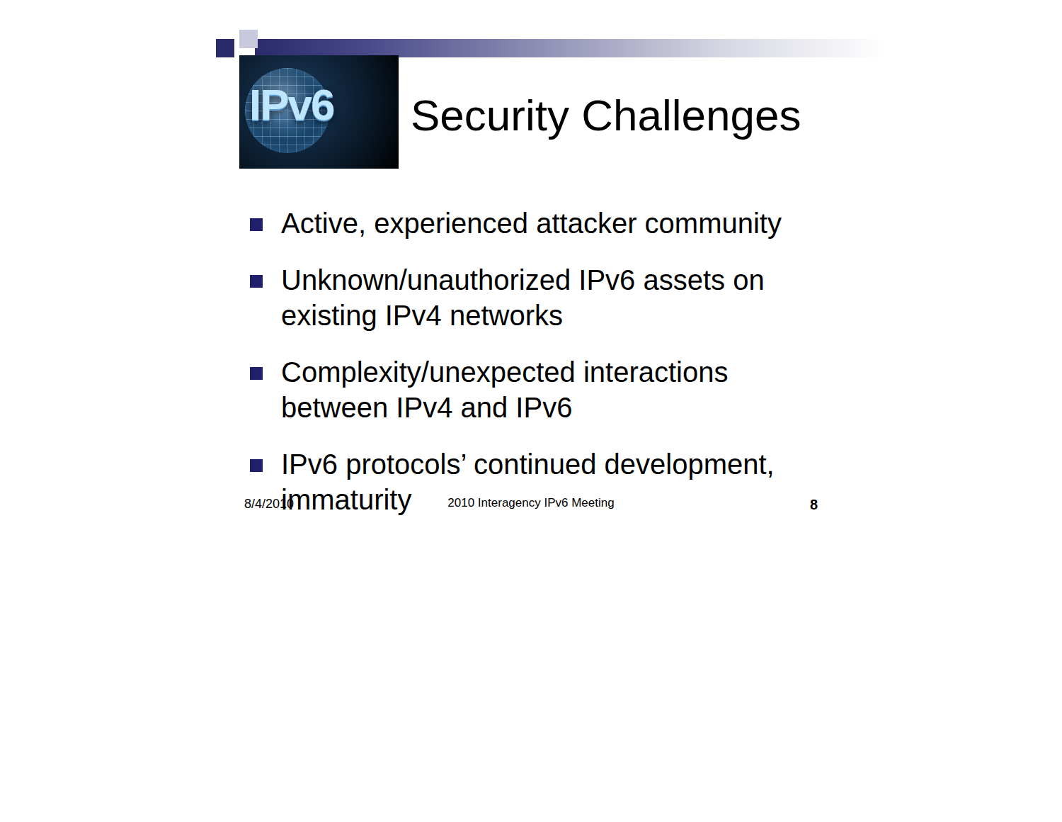IPv6
Security Challenges
Active, experienced attacker community
Unknown/unauthorized IPv6 assets on existing IPv4 networks
Complexity/unexpected interactions between IPv4 and IPv6
IPv6 protocols’ continued development, immaturity
8/4/2010
2010 Interagency IPv6 Meeting
8